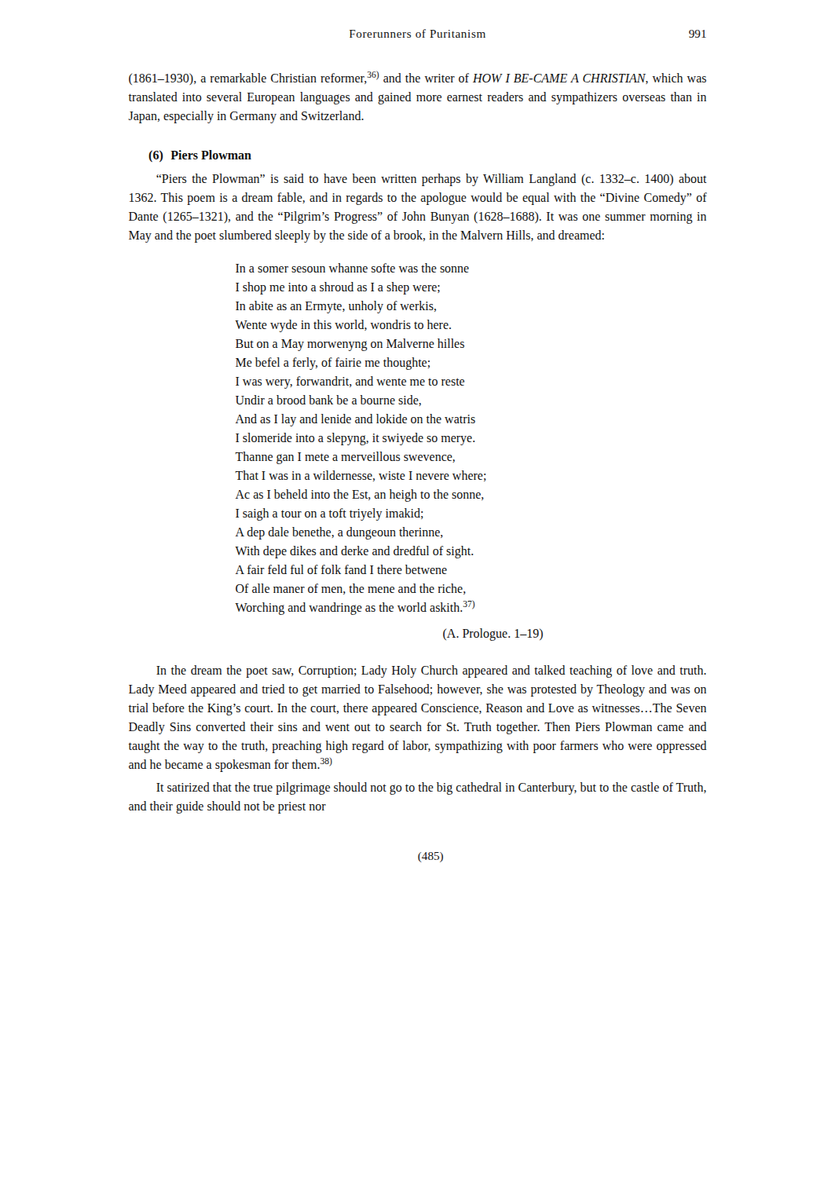Forerunners of Puritanism 991
(1861–1930), a remarkable Christian reformer,36) and the writer of HOW I BE-CAME A CHRISTIAN, which was translated into several European languages and gained more earnest readers and sympathizers overseas than in Japan, especially in Germany and Switzerland.
(6) Piers Plowman
“Piers the Plowman” is said to have been written perhaps by William Langland (c. 1332–c. 1400) about 1362. This poem is a dream fable, and in regards to the apologue would be equal with the “Divine Comedy” of Dante (1265–1321), and the “Pilgrim’s Progress” of John Bunyan (1628–1688). It was one summer morning in May and the poet slumbered sleeply by the side of a brook, in the Malvern Hills, and dreamed:
In a somer sesoun whanne softe was the sonne
I shop me into a shroud as I a shep were;
In abite as an Ermyte, unholy of werkis,
Wente wyde in this world, wondris to here.
But on a May morwenyng on Malverne hilles
Me befel a ferly, of fairie me thoughte;
I was wery, forwandrit, and wente me to reste
Undir a brood bank be a bourne side,
And as I lay and lenide and lokide on the watris
I slomeride into a slepyng, it swiyede so merye.
Thanne gan I mete a merveillous swevence,
That I was in a wildernesse, wiste I nevere where;
Ac as I beheld into the Est, an heigh to the sonne,
I saigh a tour on a toft triyely imakid;
A dep dale benethe, a dungeoun therinne,
With depe dikes and derke and dredful of sight.
A fair feld ful of folk fand I there betwene
Of alle maner of men, the mene and the riche,
Worching and wandringe as the world askith.37)
(A. Prologue. 1–19)
In the dream the poet saw, Corruption; Lady Holy Church appeared and talked teaching of love and truth. Lady Meed appeared and tried to get married to Falsehood; however, she was protested by Theology and was on trial before the King’s court. In the court, there appeared Conscience, Reason and Love as witnesses…The Seven Deadly Sins converted their sins and went out to search for St. Truth together. Then Piers Plowman came and taught the way to the truth, preaching high regard of labor, sympathizing with poor farmers who were oppressed and he became a spokesman for them.38)
It satirized that the true pilgrimage should not go to the big cathedral in Canterbury, but to the castle of Truth, and their guide should not be priest nor
(485)